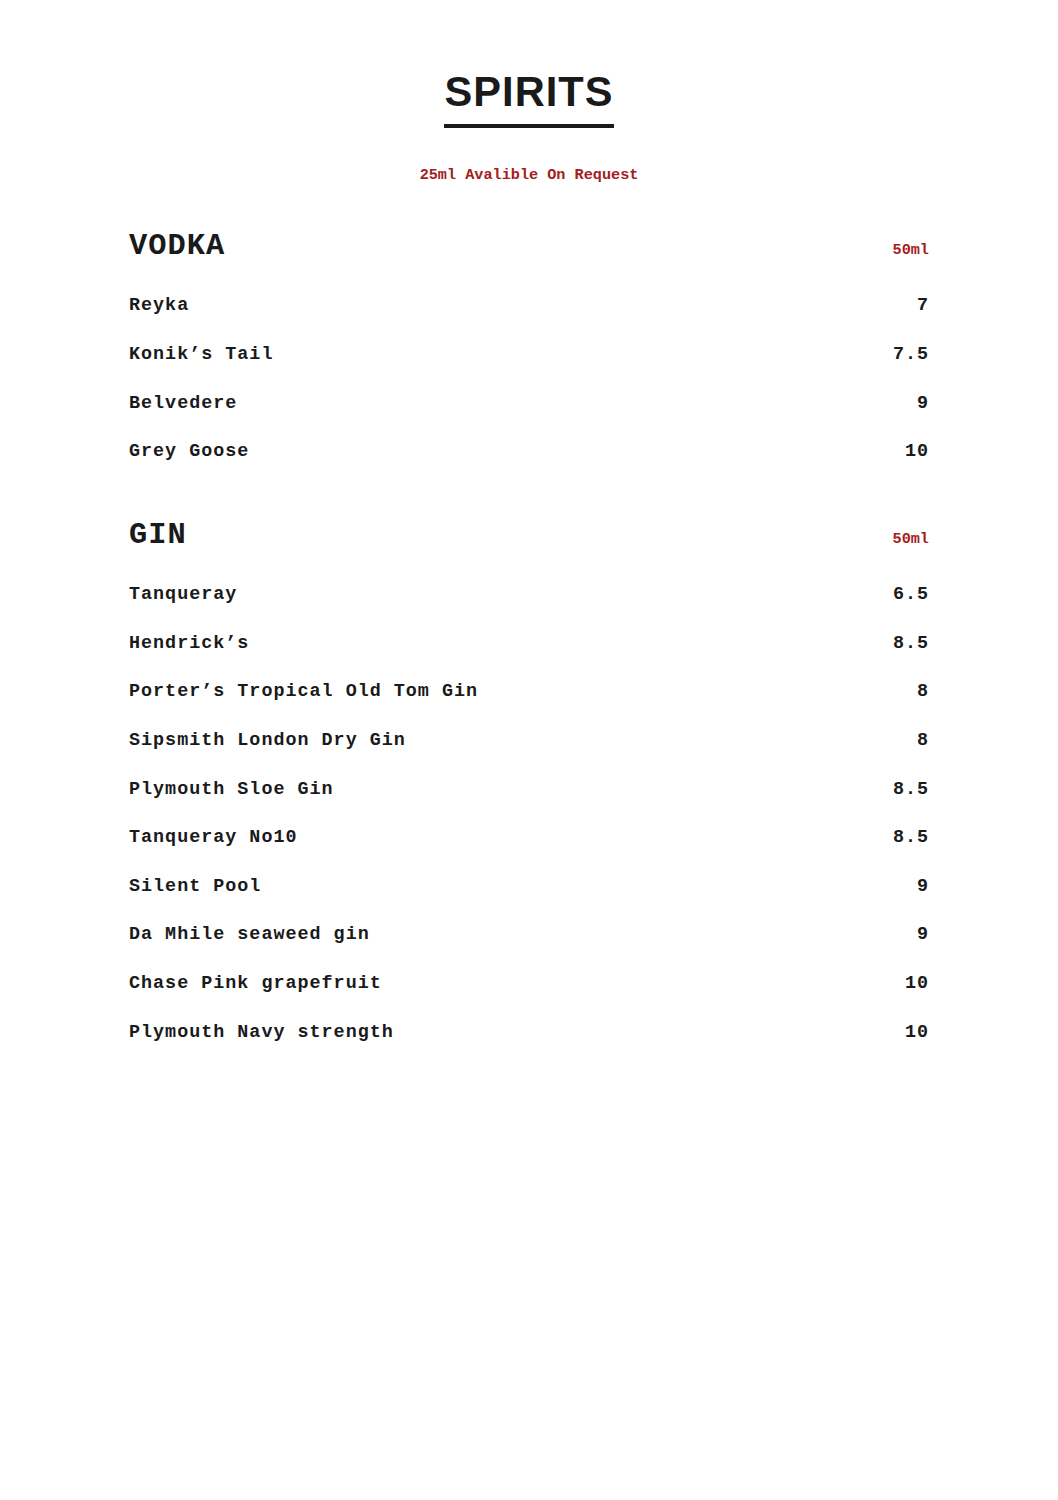SPIRITS
25ml Avalible On Request
VODKA
50ml
Reyka 7
Konik’s Tail 7.5
Belvedere 9
Grey Goose 10
GIN
50ml
Tanqueray 6.5
Hendrick’s 8.5
Porter’s Tropical Old Tom Gin 8
Sipsmith London Dry Gin 8
Plymouth Sloe Gin 8.5
Tanqueray No108.5
Silent Pool 9
Da Mhile seaweed gin 9
Chase Pink grapefruit 10
Plymouth Navy strength 10